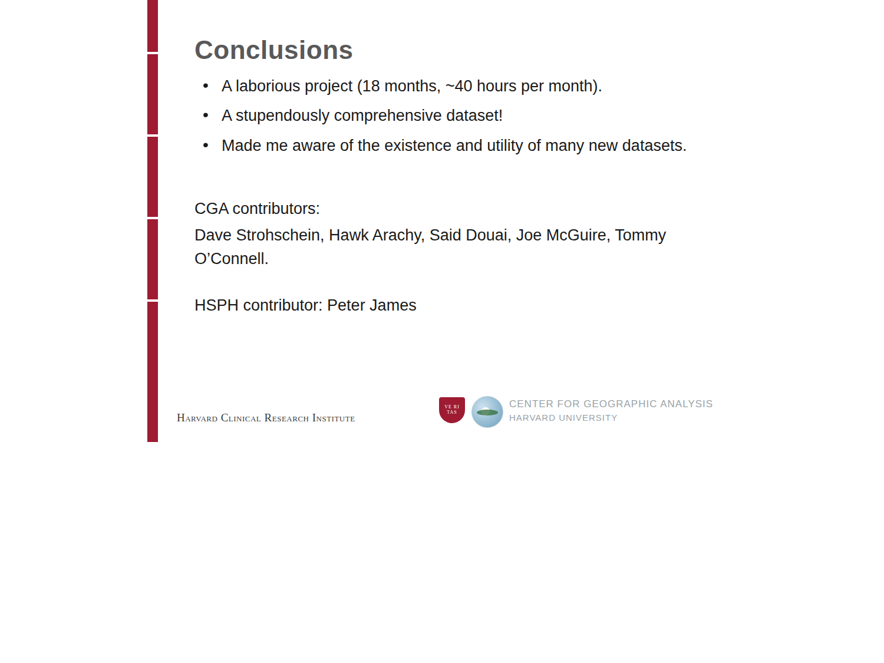Conclusions
A laborious project (18 months, ~40 hours per month).
A stupendously comprehensive dataset!
Made me aware of the existence and utility of many new datasets.
CGA contributors:
Dave Strohschein, Hawk Arachy, Said Douai, Joe McGuire, Tommy O’Connell.
HSPH contributor: Peter James
Harvard Clinical Research Institute
Center for Geographic Analysis
Harvard University